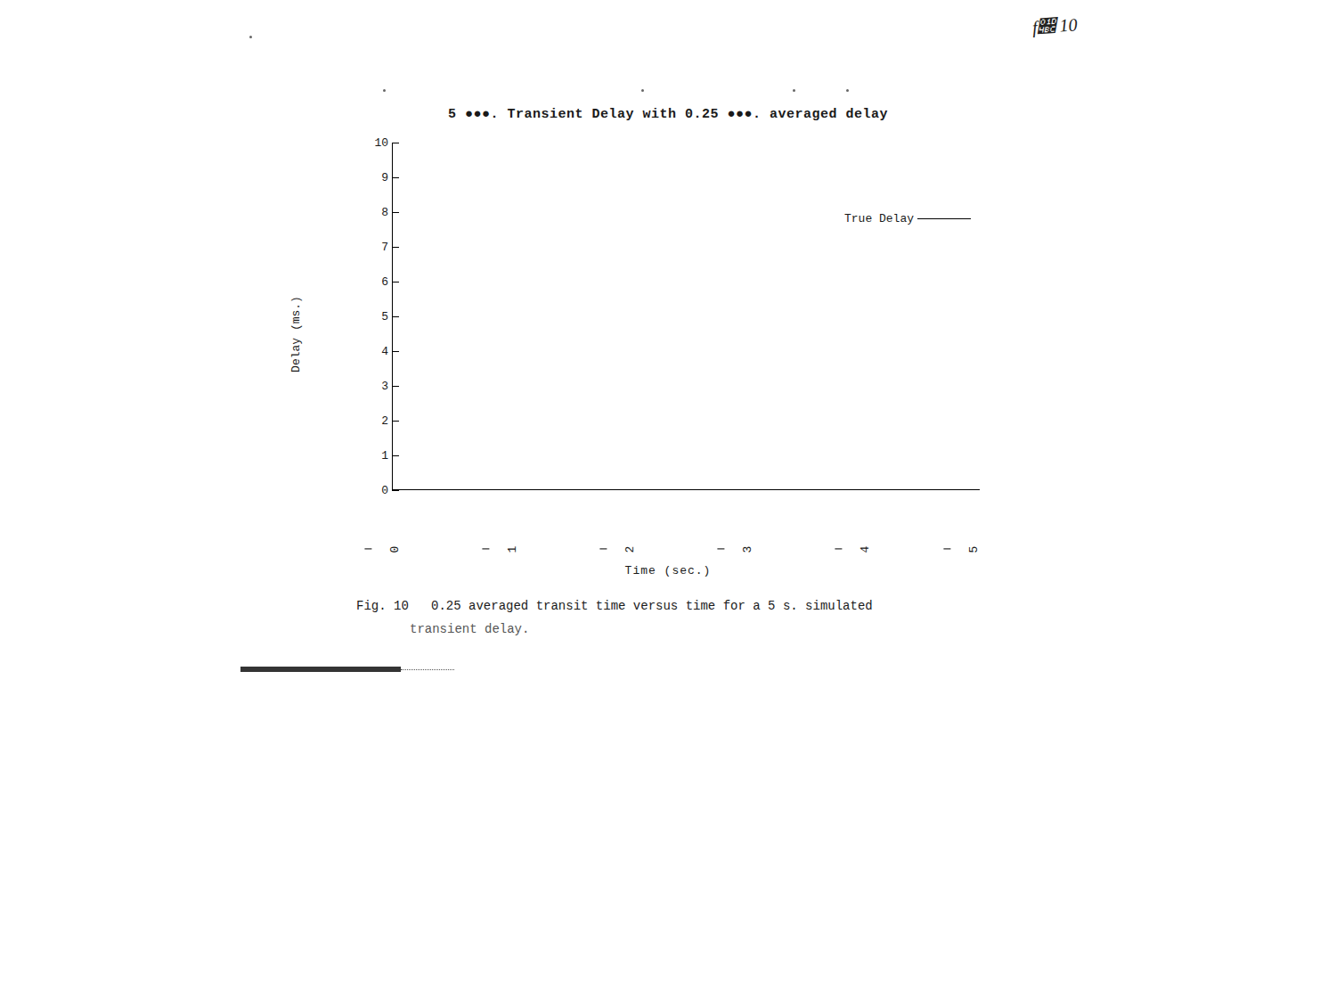f𝒼 10
5 ●●●. Transient Delay with 0.25 ●●●. averaged delay
Delay (ms.)
10
9
8
7
6
5
4
3
2
1
0
0
1
2
3
4
5
Time (sec.)
True Delay
Fig. 10 0.25 averaged transit time versus time for a 5 s. simulated
transient delay.